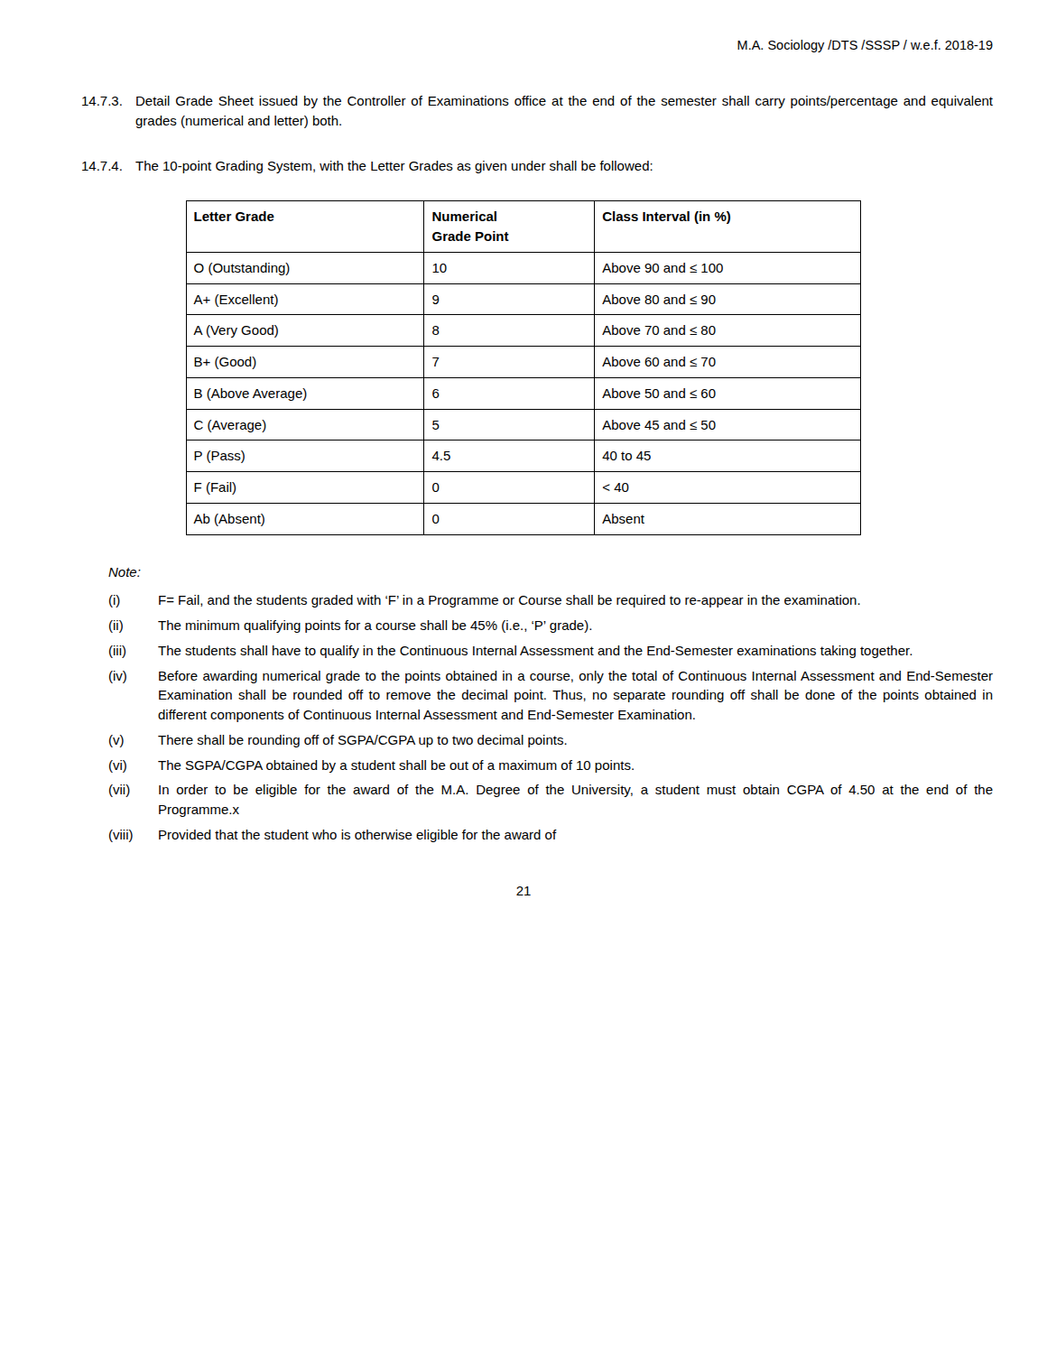M.A. Sociology /DTS /SSSP / w.e.f. 2018-19
14.7.3.
Detail Grade Sheet issued by the Controller of Examinations office at the end of the semester shall carry points/percentage and equivalent grades (numerical and letter) both.
14.7.4.
The 10-point Grading System, with the Letter Grades as given under shall be followed:
| Letter Grade | Numerical Grade Point | Class Interval (in %) |
| --- | --- | --- |
| O (Outstanding) | 10 | Above 90 and ≤ 100 |
| A+ (Excellent) | 9 | Above 80 and ≤ 90 |
| A (Very Good) | 8 | Above 70 and ≤ 80 |
| B+ (Good) | 7 | Above 60 and ≤ 70 |
| B (Above Average) | 6 | Above 50 and ≤ 60 |
| C (Average) | 5 | Above 45 and ≤ 50 |
| P (Pass) | 4.5 | 40 to 45 |
| F (Fail) | 0 | < 40 |
| Ab (Absent) | 0 | Absent |
Note:
(i) F= Fail, and the students graded with ‘F’ in a Programme or Course shall be required to re-appear in the examination.
(ii) The minimum qualifying points for a course shall be 45% (i.e., ‘P’ grade).
(iii) The students shall have to qualify in the Continuous Internal Assessment and the End-Semester examinations taking together.
(iv) Before awarding numerical grade to the points obtained in a course, only the total of Continuous Internal Assessment and End-Semester Examination shall be rounded off to remove the decimal point. Thus, no separate rounding off shall be done of the points obtained in different components of Continuous Internal Assessment and End-Semester Examination.
(v) There shall be rounding off of SGPA/CGPA up to two decimal points.
(vi) The SGPA/CGPA obtained by a student shall be out of a maximum of 10 points.
(vii) In order to be eligible for the award of the M.A. Degree of the University, a student must obtain CGPA of 4.50 at the end of the Programme.x
(viii) Provided that the student who is otherwise eligible for the award of
21